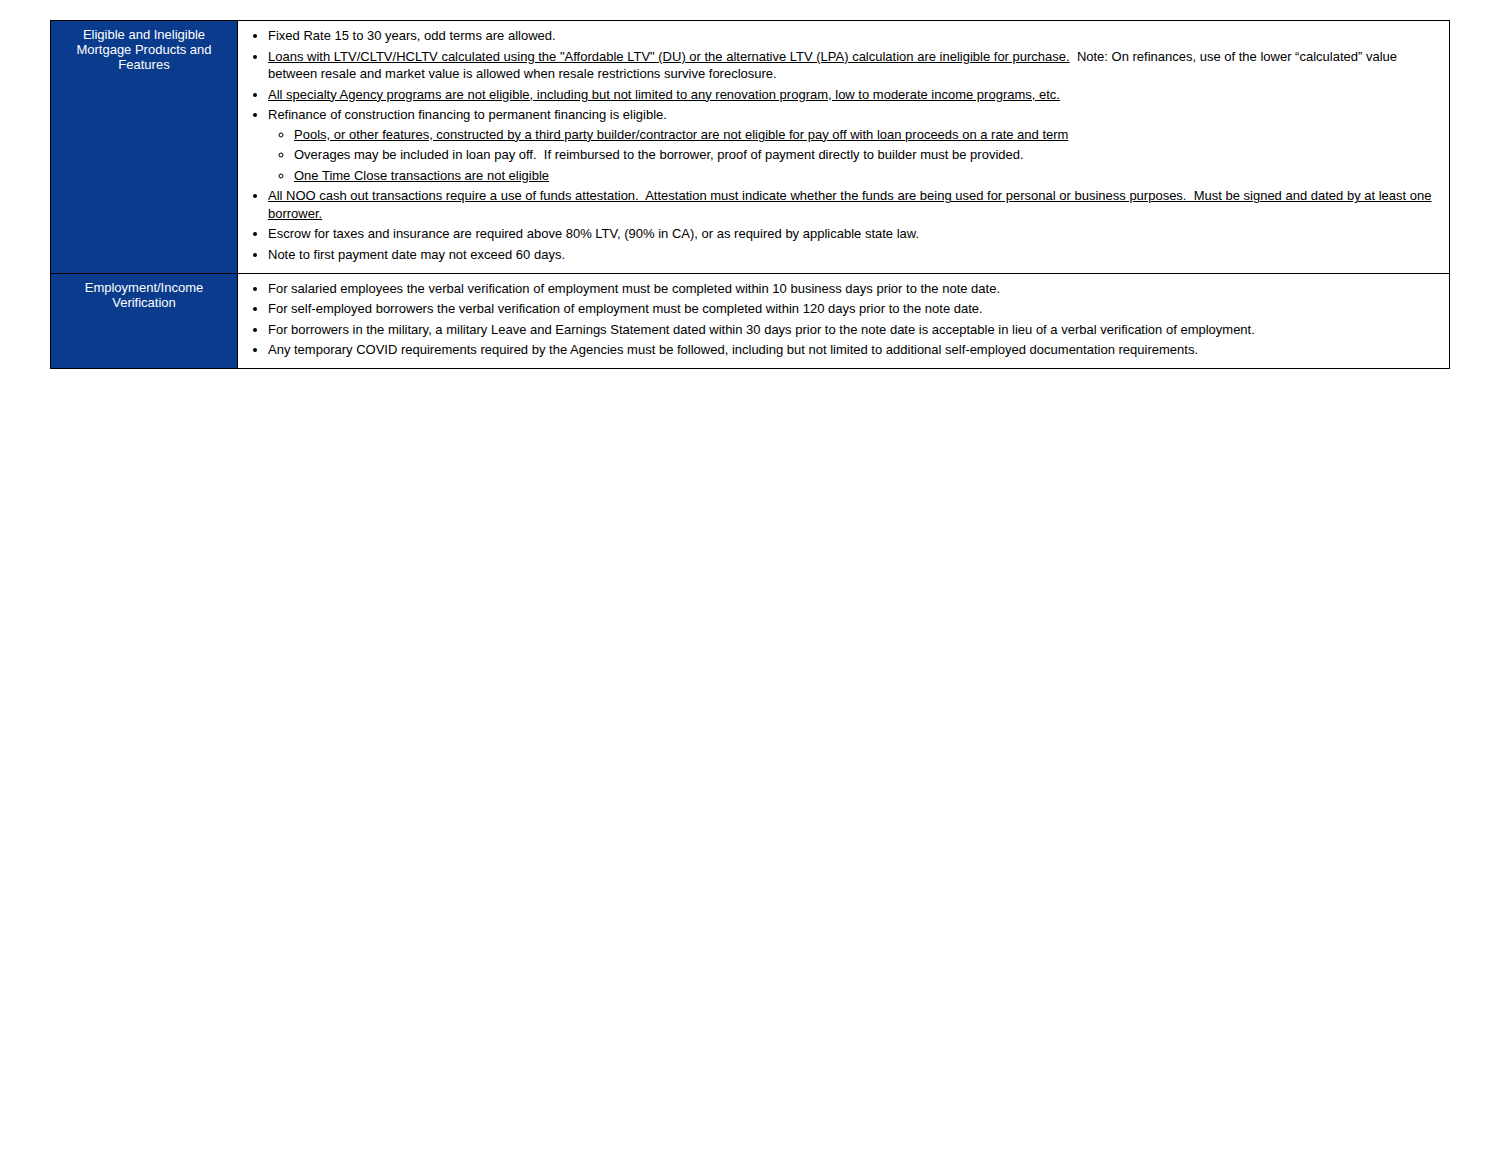| Eligible and Ineligible Mortgage Products and Features | Fixed Rate 15 to 30 years, odd terms are allowed. Loans with LTV/CLTV/HCLTV calculated using the "Affordable LTV" (DU) or the alternative LTV (LPA) calculation are ineligible for purchase. Note: On refinances, use of the lower “calculated” value between resale and market value is allowed when resale restrictions survive foreclosure. All specialty Agency programs are not eligible, including but not limited to any renovation program, low to moderate income programs, etc. Refinance of construction financing to permanent financing is eligible. Pools, or other features, constructed by a third party builder/contractor are not eligible for pay off with loan proceeds on a rate and term Overages may be included in loan pay off. If reimbursed to the borrower, proof of payment directly to builder must be provided. One Time Close transactions are not eligible All NOO cash out transactions require a use of funds attestation. Attestation must indicate whether the funds are being used for personal or business purposes. Must be signed and dated by at least one borrower. Escrow for taxes and insurance are required above 80% LTV, (90% in CA), or as required by applicable state law. Note to first payment date may not exceed 60 days. |
| Employment/Income Verification | For salaried employees the verbal verification of employment must be completed within 10 business days prior to the note date. For self-employed borrowers the verbal verification of employment must be completed within 120 days prior to the note date. For borrowers in the military, a military Leave and Earnings Statement dated within 30 days prior to the note date is acceptable in lieu of a verbal verification of employment. Any temporary COVID requirements required by the Agencies must be followed, including but not limited to additional self-employed documentation requirements. |